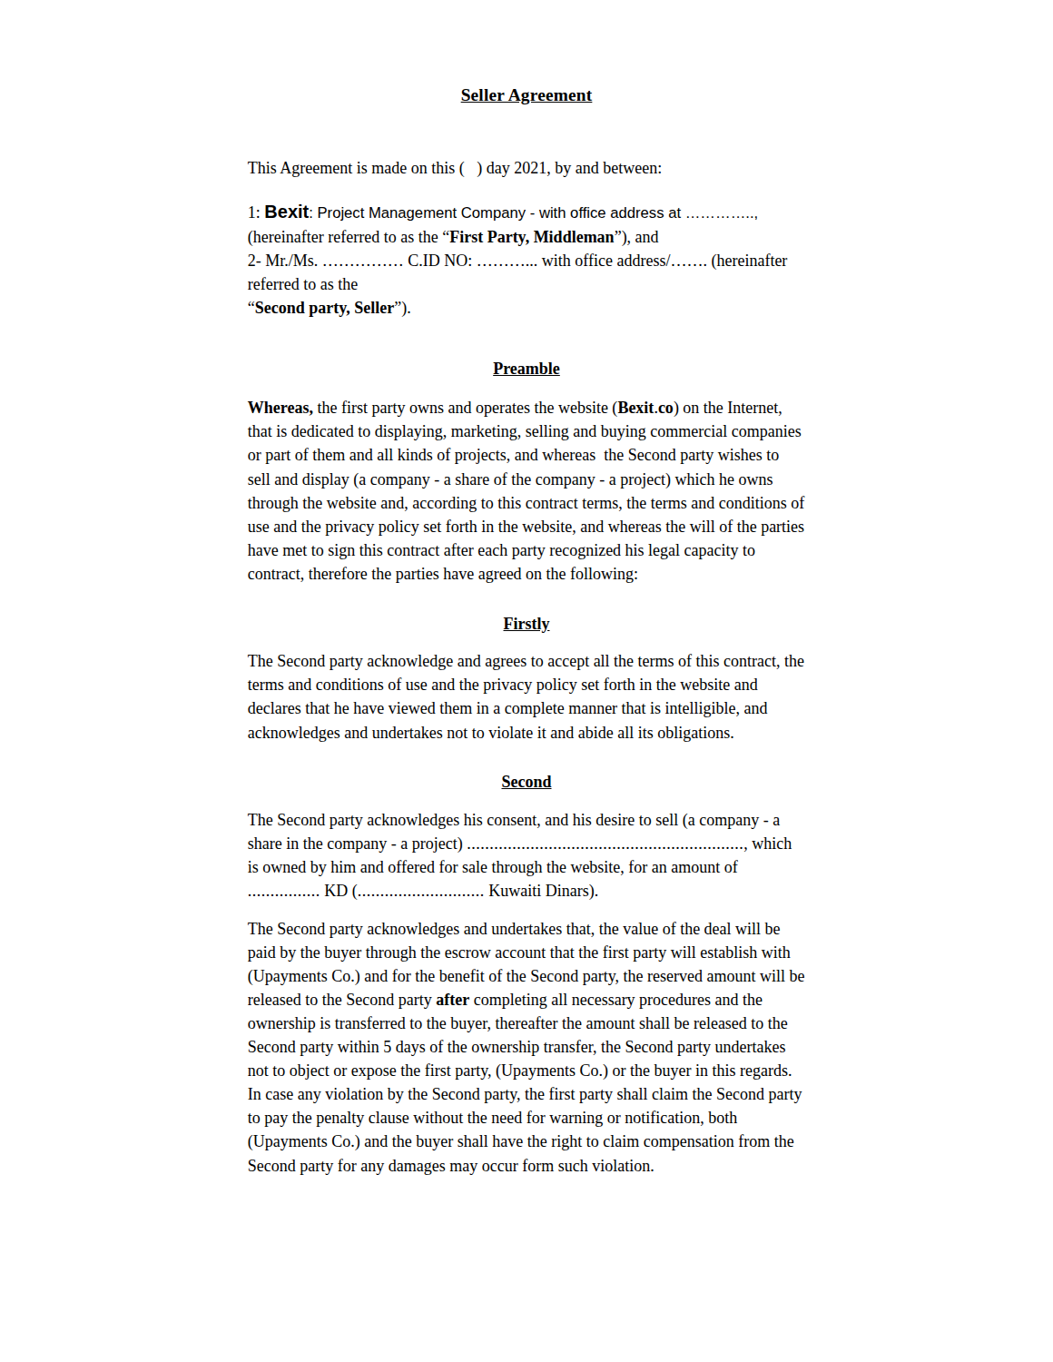Seller Agreement
This Agreement is made on this ( ) day 2021, by and between:
1: Bexit: Project Management Company - with office address at ………….., (hereinafter referred to as the “First Party, Middleman”), and
2- Mr./Ms. …………… C.ID NO: ………... with office address/……. (hereinafter referred to as the
“Second party, Seller”).
Preamble
Whereas, the first party owns and operates the website (Bexit.co) on the Internet, that is dedicated to displaying, marketing, selling and buying commercial companies or part of them and all kinds of projects, and whereas the Second party wishes to sell and display (a company - a share of the company - a project) which he owns through the website and, according to this contract terms, the terms and conditions of use and the privacy policy set forth in the website, and whereas the will of the parties have met to sign this contract after each party recognized his legal capacity to contract, therefore the parties have agreed on the following:
Firstly
The Second party acknowledge and agrees to accept all the terms of this contract, the terms and conditions of use and the privacy policy set forth in the website and declares that he have viewed them in a complete manner that is intelligible, and acknowledges and undertakes not to violate it and abide all its obligations.
Second
The Second party acknowledges his consent, and his desire to sell (a company - a share in the company - a project) ............................................................., which is owned by him and offered for sale through the website, for an amount of ................ KD (............................ Kuwaiti Dinars).
The Second party acknowledges and undertakes that, the value of the deal will be paid by the buyer through the escrow account that the first party will establish with (Upayments Co.) and for the benefit of the Second party, the reserved amount will be released to the Second party after completing all necessary procedures and the ownership is transferred to the buyer, thereafter the amount shall be released to the Second party within 5 days of the ownership transfer, the Second party undertakes not to object or expose the first party, (Upayments Co.) or the buyer in this regards. In case any violation by the Second party, the first party shall claim the Second party to pay the penalty clause without the need for warning or notification, both (Upayments Co.) and the buyer shall have the right to claim compensation from the Second party for any damages may occur form such violation.